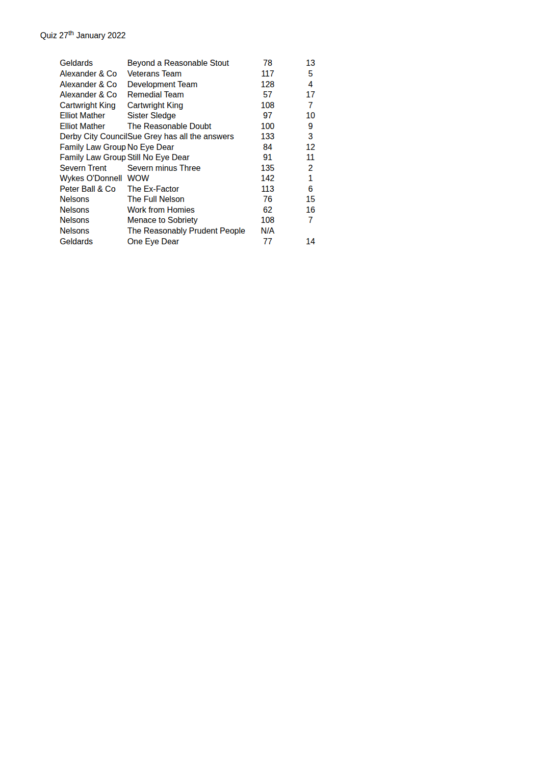Quiz 27th January 2022
| Geldards | Beyond a Reasonable Stout | 78 | 13 |
| Alexander & Co | Veterans Team | 117 | 5 |
| Alexander & Co | Development Team | 128 | 4 |
| Alexander & Co | Remedial Team | 57 | 17 |
| Cartwright King | Cartwright King | 108 | 7 |
| Elliot Mather | Sister Sledge | 97 | 10 |
| Elliot Mather | The Reasonable Doubt | 100 | 9 |
| Derby City Council | Sue Grey has all the answers | 133 | 3 |
| Family Law Group | No Eye Dear | 84 | 12 |
| Family Law Group | Still No Eye Dear | 91 | 11 |
| Severn Trent | Severn minus Three | 135 | 2 |
| Wykes O'Donnell | WOW | 142 | 1 |
| Peter Ball & Co | The Ex-Factor | 113 | 6 |
| Nelsons | The Full Nelson | 76 | 15 |
| Nelsons | Work from Homies | 62 | 16 |
| Nelsons | Menace to Sobriety | 108 | 7 |
| Nelsons | The Reasonably Prudent People | N/A | |
| Geldards | One Eye Dear | 77 | 14 |